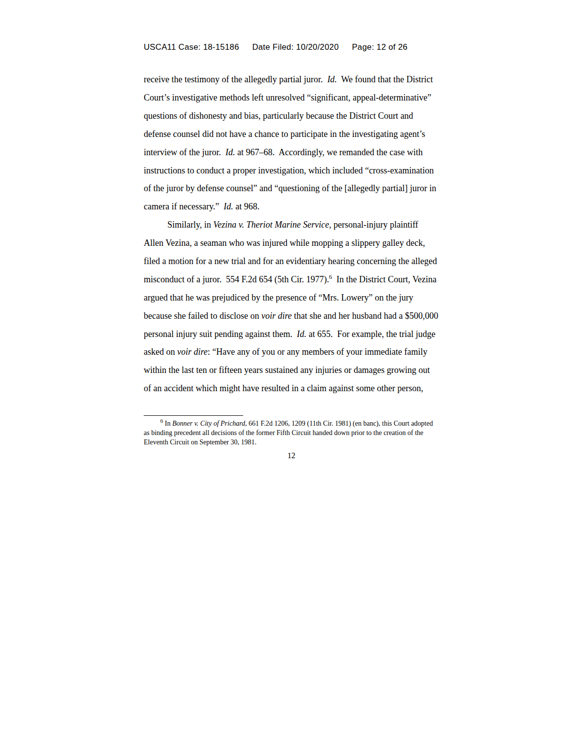USCA11 Case: 18-15186 Date Filed: 10/20/2020 Page: 12 of 26
receive the testimony of the allegedly partial juror. Id. We found that the District Court’s investigative methods left unresolved “significant, appeal-determinative” questions of dishonesty and bias, particularly because the District Court and defense counsel did not have a chance to participate in the investigating agent’s interview of the juror. Id. at 967–68. Accordingly, we remanded the case with instructions to conduct a proper investigation, which included “cross-examination of the juror by defense counsel” and “questioning of the [allegedly partial] juror in camera if necessary.” Id. at 968.
Similarly, in Vezina v. Theriot Marine Service, personal-injury plaintiff Allen Vezina, a seaman who was injured while mopping a slippery galley deck, filed a motion for a new trial and for an evidentiary hearing concerning the alleged misconduct of a juror. 554 F.2d 654 (5th Cir. 1977).6 In the District Court, Vezina argued that he was prejudiced by the presence of “Mrs. Lowery” on the jury because she failed to disclose on voir dire that she and her husband had a $500,000 personal injury suit pending against them. Id. at 655. For example, the trial judge asked on voir dire: “Have any of you or any members of your immediate family within the last ten or fifteen years sustained any injuries or damages growing out of an accident which might have resulted in a claim against some other person,
6 In Bonner v. City of Prichard, 661 F.2d 1206, 1209 (11th Cir. 1981) (en banc), this Court adopted as binding precedent all decisions of the former Fifth Circuit handed down prior to the creation of the Eleventh Circuit on September 30, 1981.
12